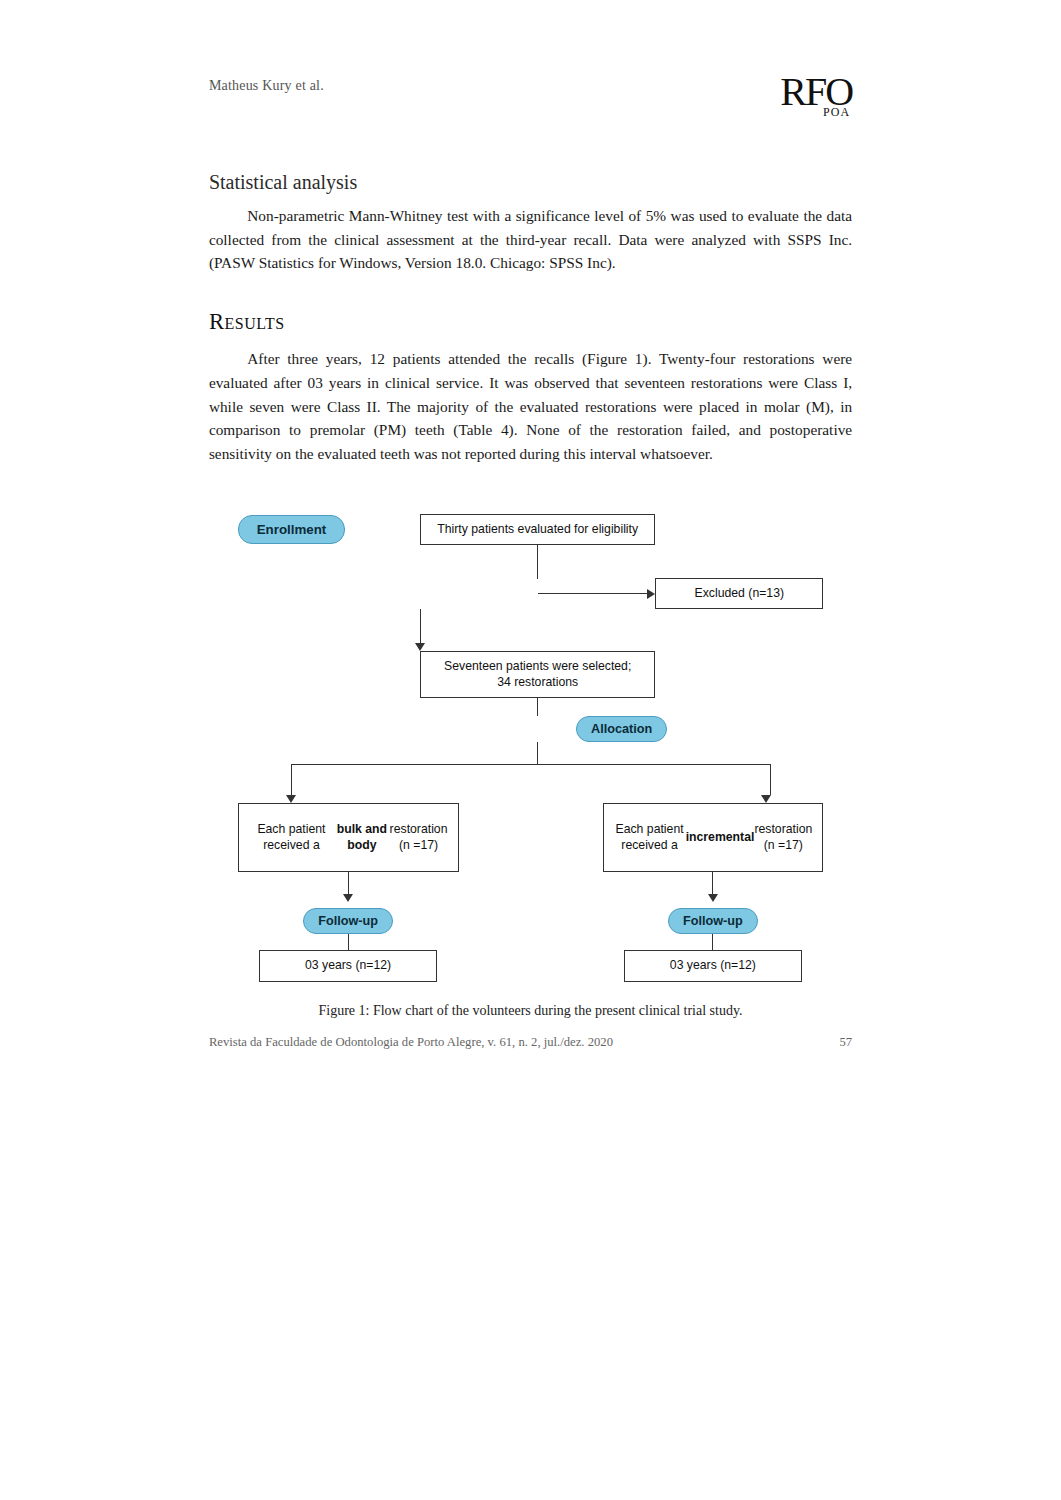Matheus Kury et al.
RFO
POA
Statistical analysis
Non-parametric Mann-Whitney test with a significance level of 5% was used to evaluate the data collected from the clinical assessment at the third-year recall. Data were analyzed with SSPS Inc. (PASW Statistics for Windows, Version 18.0. Chicago: SPSS Inc).
Results
After three years, 12 patients attended the recalls (Figure 1). Twenty-four restorations were evaluated after 03 years in clinical service. It was observed that seventeen restorations were Class I, while seven were Class II. The majority of the evaluated restorations were placed in molar (M), in comparison to premolar (PM) teeth (Table 4). None of the restoration failed, and postoperative sensitivity on the evaluated teeth was not reported during this interval whatsoever.
Enrollment
Thirty patients evaluated for eligibility
Excluded (n=13)
Seventeen patients were selected;
34 restorations
Allocation
Each patient received a bulk and body restoration
(n =17)
Follow-up
03 years (n=12)
Each patient received a incremental restoration
(n =17)
Follow-up
03 years (n=12)
Figure 1: Flow chart of the volunteers during the present clinical trial study.
Revista da Faculdade de Odontologia de Porto Alegre, v. 61, n. 2, jul./dez. 2020
57